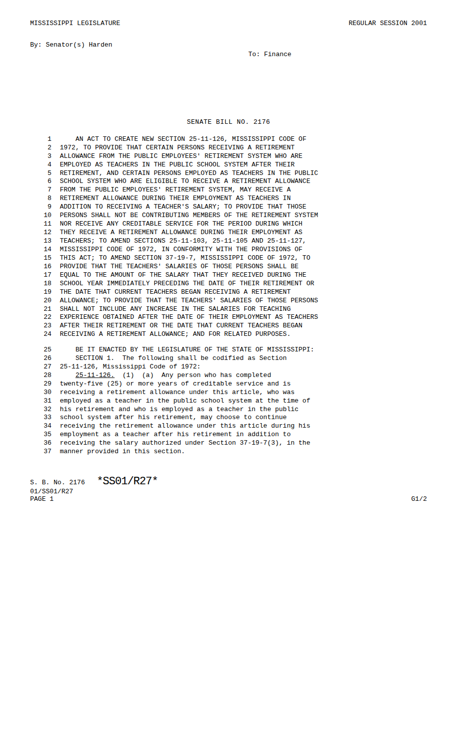MISSISSIPPI LEGISLATURE
REGULAR SESSION 2001
By: Senator(s) Harden
To: Finance
SENATE BILL NO. 2176
| 1 | AN ACT TO CREATE NEW SECTION 25-11-126, MISSISSIPPI CODE OF |
| 2 | 1972, TO PROVIDE THAT CERTAIN PERSONS RECEIVING A RETIREMENT |
| 3 | ALLOWANCE FROM THE PUBLIC EMPLOYEES' RETIREMENT SYSTEM WHO ARE |
| 4 | EMPLOYED AS TEACHERS IN THE PUBLIC SCHOOL SYSTEM AFTER THEIR |
| 5 | RETIREMENT, AND CERTAIN PERSONS EMPLOYED AS TEACHERS IN THE PUBLIC |
| 6 | SCHOOL SYSTEM WHO ARE ELIGIBLE TO RECEIVE A RETIREMENT ALLOWANCE |
| 7 | FROM THE PUBLIC EMPLOYEES' RETIREMENT SYSTEM, MAY RECEIVE A |
| 8 | RETIREMENT ALLOWANCE DURING THEIR EMPLOYMENT AS TEACHERS IN |
| 9 | ADDITION TO RECEIVING A TEACHER'S SALARY; TO PROVIDE THAT THOSE |
| 10 | PERSONS SHALL NOT BE CONTRIBUTING MEMBERS OF THE RETIREMENT SYSTEM |
| 11 | NOR RECEIVE ANY CREDITABLE SERVICE FOR THE PERIOD DURING WHICH |
| 12 | THEY RECEIVE A RETIREMENT ALLOWANCE DURING THEIR EMPLOYMENT AS |
| 13 | TEACHERS; TO AMEND SECTIONS 25-11-103, 25-11-105 AND 25-11-127, |
| 14 | MISSISSIPPI CODE OF 1972, IN CONFORMITY WITH THE PROVISIONS OF |
| 15 | THIS ACT; TO AMEND SECTION 37-19-7, MISSISSIPPI CODE OF 1972, TO |
| 16 | PROVIDE THAT THE TEACHERS' SALARIES OF THOSE PERSONS SHALL BE |
| 17 | EQUAL TO THE AMOUNT OF THE SALARY THAT THEY RECEIVED DURING THE |
| 18 | SCHOOL YEAR IMMEDIATELY PRECEDING THE DATE OF THEIR RETIREMENT OR |
| 19 | THE DATE THAT CURRENT TEACHERS BEGAN RECEIVING A RETIREMENT |
| 20 | ALLOWANCE; TO PROVIDE THAT THE TEACHERS' SALARIES OF THOSE PERSONS |
| 21 | SHALL NOT INCLUDE ANY INCREASE IN THE SALARIES FOR TEACHING |
| 22 | EXPERIENCE OBTAINED AFTER THE DATE OF THEIR EMPLOYMENT AS TEACHERS |
| 23 | AFTER THEIR RETIREMENT OR THE DATE THAT CURRENT TEACHERS BEGAN |
| 24 | RECEIVING A RETIREMENT ALLOWANCE; AND FOR RELATED PURPOSES. |
| 25 | BE IT ENACTED BY THE LEGISLATURE OF THE STATE OF MISSISSIPPI: |
| 26 | SECTION 1. The following shall be codified as Section |
| 27 | 25-11-126, Mississippi Code of 1972: |
| 28 | 25-11-126. (1) (a) Any person who has completed |
| 29 | twenty-five (25) or more years of creditable service and is |
| 30 | receiving a retirement allowance under this article, who was |
| 31 | employed as a teacher in the public school system at the time of |
| 32 | his retirement and who is employed as a teacher in the public |
| 33 | school system after his retirement, may choose to continue |
| 34 | receiving the retirement allowance under this article during his |
| 35 | employment as a teacher after his retirement in addition to |
| 36 | receiving the salary authorized under Section 37-19-7(3), in the |
| 37 | manner provided in this section. |
S. B. No. 2176 *SS01/R27*
01/SS01/R27
PAGE 1
G1/2